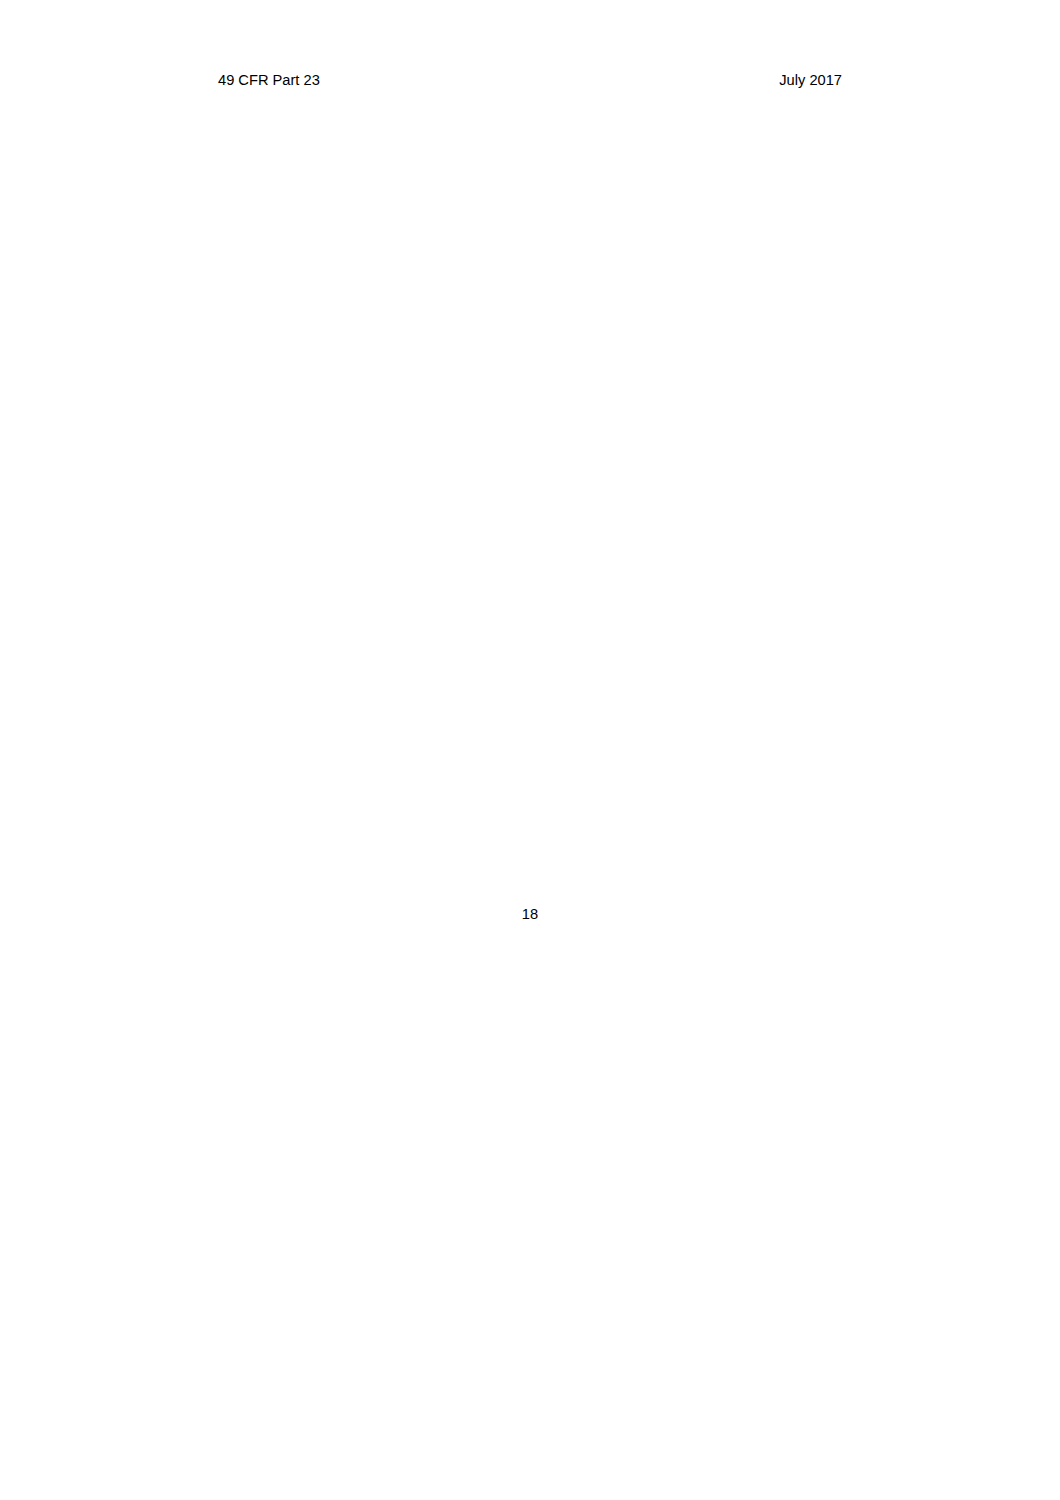49 CFR Part 23 July 2017
18